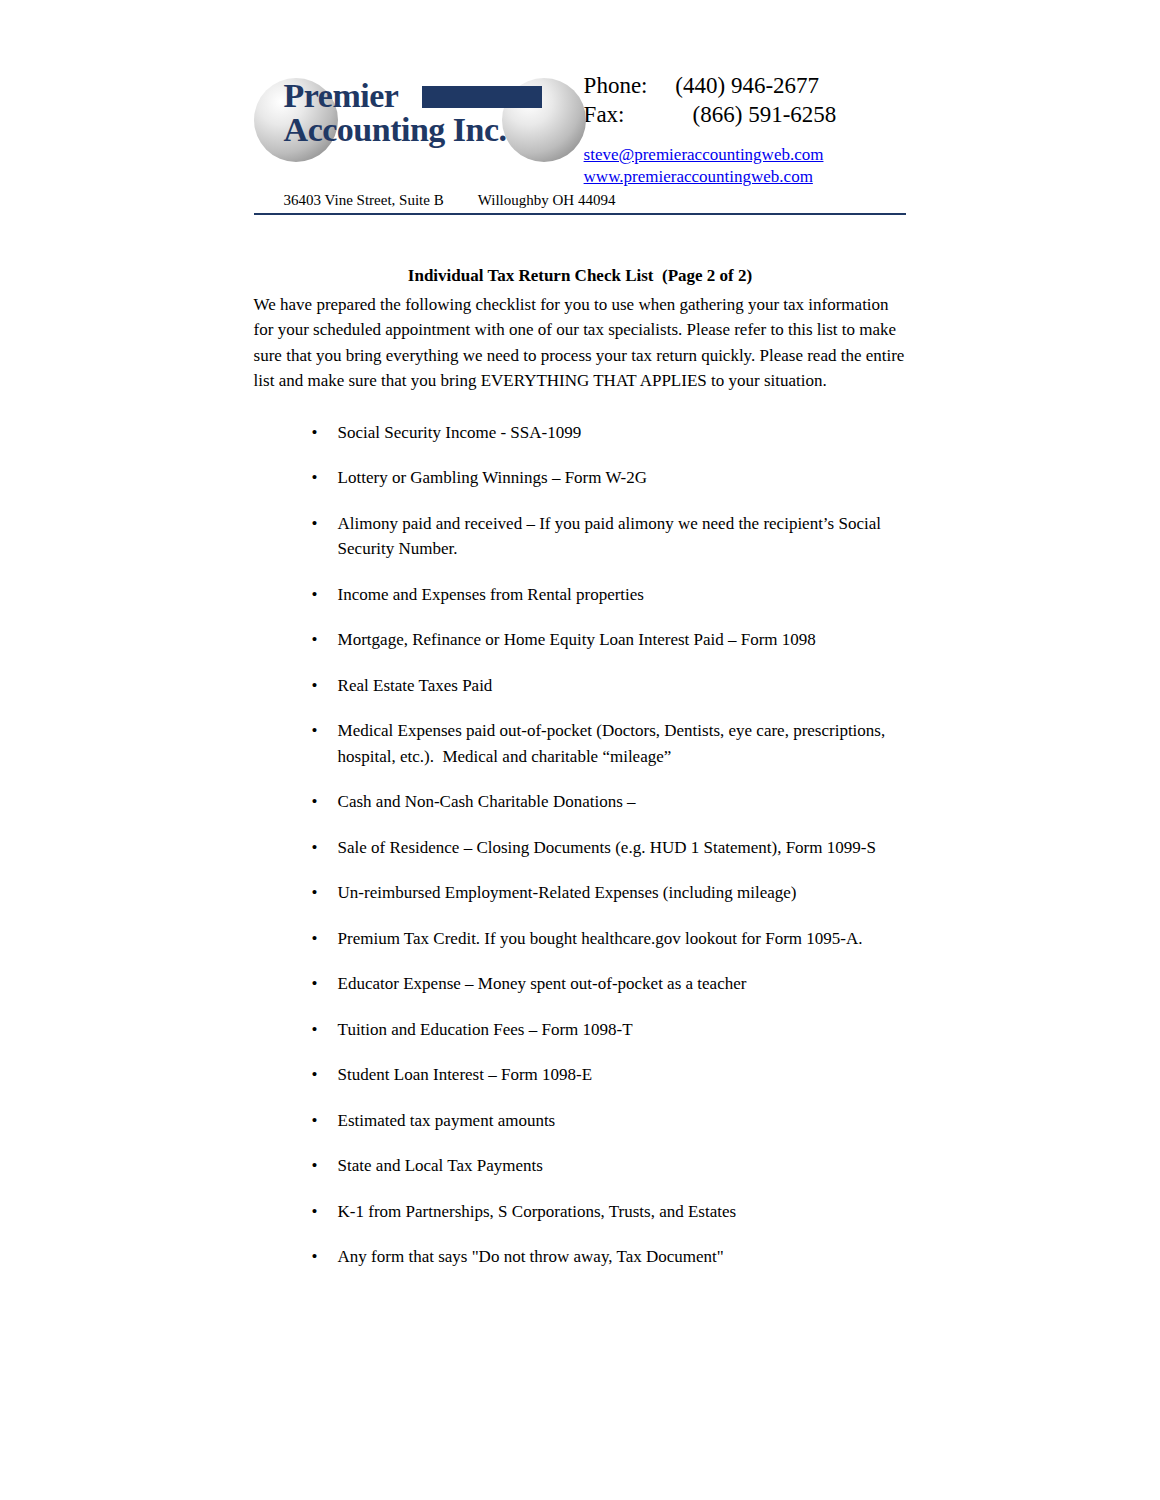| Premier Accounting Inc. | Phone: (440) 946-2677 Fax: (866) 591-6258 steve@premieraccountingweb.com www.premieraccountingweb.com |
| 36403 Vine Street, Suite B Willoughby OH 44094 |
Individual Tax Return Check List (Page 2 of 2)
We have prepared the following checklist for you to use when gathering your tax information for your scheduled appointment with one of our tax specialists. Please refer to this list to make sure that you bring everything we need to process your tax return quickly. Please read the entire list and make sure that you bring EVERYTHING THAT APPLIES to your situation.
Social Security Income - SSA-1099
Lottery or Gambling Winnings – Form W-2G
Alimony paid and received – If you paid alimony we need the recipient’s Social Security Number.
Income and Expenses from Rental properties
Mortgage, Refinance or Home Equity Loan Interest Paid – Form 1098
Real Estate Taxes Paid
Medical Expenses paid out-of-pocket (Doctors, Dentists, eye care, prescriptions, hospital, etc.). Medical and charitable “mileage”
Cash and Non-Cash Charitable Donations –
Sale of Residence – Closing Documents (e.g. HUD 1 Statement), Form 1099-S
Un-reimbursed Employment-Related Expenses (including mileage)
Premium Tax Credit. If you bought healthcare.gov lookout for Form 1095-A.
Educator Expense – Money spent out-of-pocket as a teacher
Tuition and Education Fees – Form 1098-T
Student Loan Interest – Form 1098-E
Estimated tax payment amounts
State and Local Tax Payments
K-1 from Partnerships, S Corporations, Trusts, and Estates
Any form that says "Do not throw away, Tax Document"